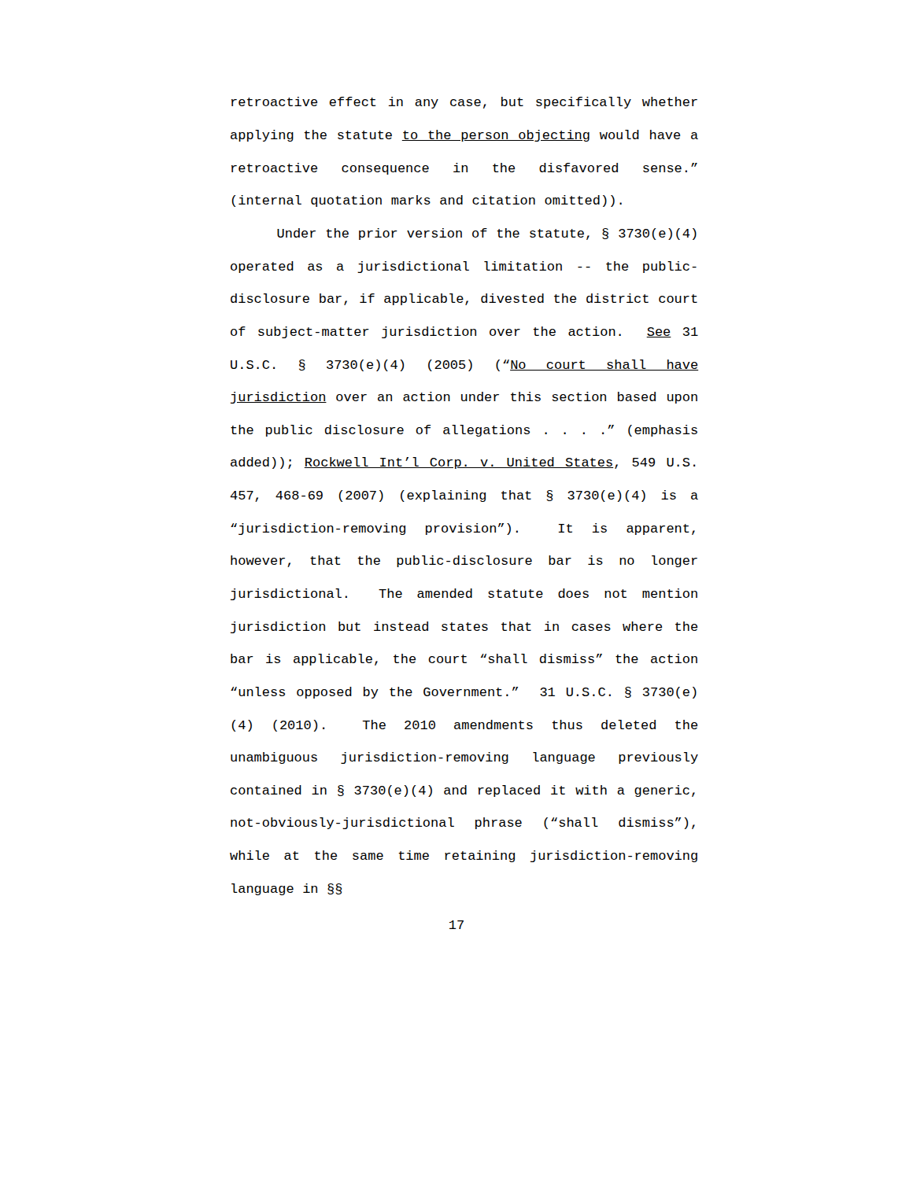retroactive effect in any case, but specifically whether applying the statute to the person objecting would have a retroactive consequence in the disfavored sense.” (internal quotation marks and citation omitted)).
Under the prior version of the statute, § 3730(e)(4) operated as a jurisdictional limitation -- the public-disclosure bar, if applicable, divested the district court of subject-matter jurisdiction over the action. See 31 U.S.C. § 3730(e)(4) (2005) (“No court shall have jurisdiction over an action under this section based upon the public disclosure of allegations . . . .” (emphasis added)); Rockwell Int’l Corp. v. United States, 549 U.S. 457, 468-69 (2007) (explaining that § 3730(e)(4) is a “jurisdiction-removing provision”). It is apparent, however, that the public-disclosure bar is no longer jurisdictional. The amended statute does not mention jurisdiction but instead states that in cases where the bar is applicable, the court “shall dismiss” the action “unless opposed by the Government.” 31 U.S.C. § 3730(e)(4) (2010). The 2010 amendments thus deleted the unambiguous jurisdiction-removing language previously contained in § 3730(e)(4) and replaced it with a generic, not-obviously-jurisdictional phrase (“shall dismiss”), while at the same time retaining jurisdiction-removing language in §§
17